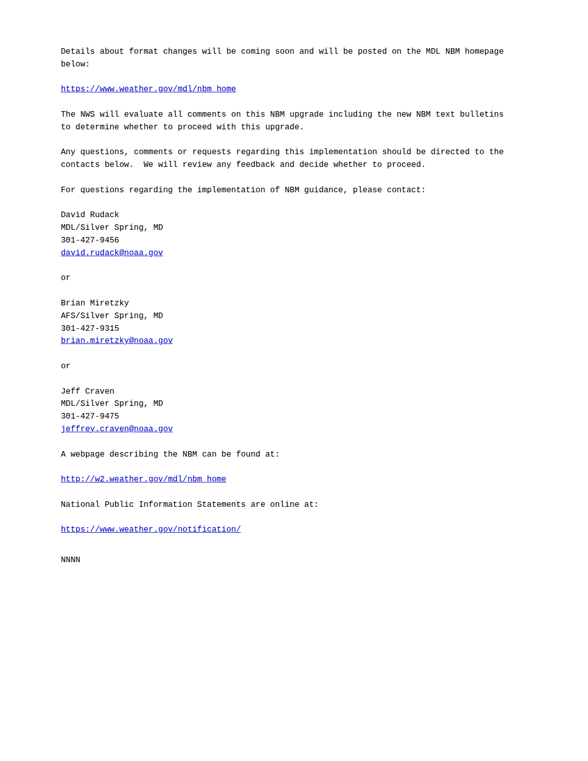Details about format changes will be coming soon and will be posted on the MDL NBM homepage below:
https://www.weather.gov/mdl/nbm_home
The NWS will evaluate all comments on this NBM upgrade including the new NBM text bulletins to determine whether to proceed with this upgrade.
Any questions, comments or requests regarding this implementation should be directed to the contacts below. We will review any feedback and decide whether to proceed.
For questions regarding the implementation of NBM guidance, please contact:
David Rudack MDL/Silver Spring, MD 301-427-9456 david.rudack@noaa.gov
or
Brian Miretzky AFS/Silver Spring, MD 301-427-9315 brian.miretzky@noaa.gov
or
Jeff Craven MDL/Silver Spring, MD 301-427-9475 jeffrey.craven@noaa.gov
A webpage describing the NBM can be found at:
http://w2.weather.gov/mdl/nbm_home
National Public Information Statements are online at:
https://www.weather.gov/notification/
NNNN